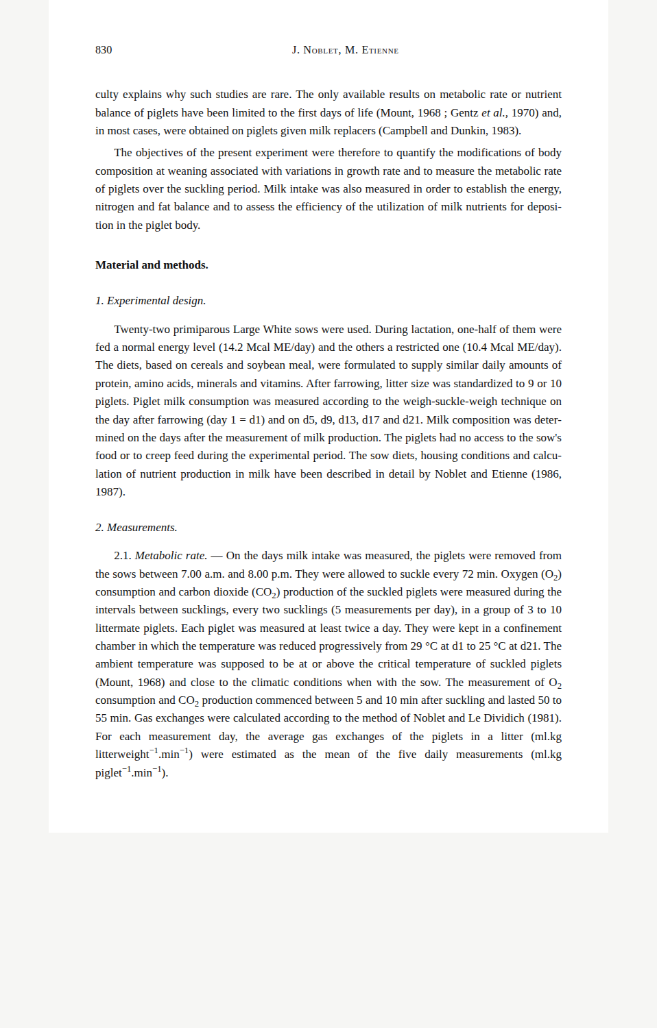830 J. Noblet, M. Etienne
culty explains why such studies are rare. The only available results on metabolic rate or nutrient balance of piglets have been limited to the first days of life (Mount, 1968 ; Gentz et al., 1970) and, in most cases, were obtained on piglets given milk replacers (Campbell and Dunkin, 1983).
The objectives of the present experiment were therefore to quantify the modifications of body composition at weaning associated with variations in growth rate and to measure the metabolic rate of piglets over the suckling period. Milk intake was also measured in order to establish the energy, nitrogen and fat balance and to assess the efficiency of the utilization of milk nutrients for deposition in the piglet body.
Material and methods.
1. Experimental design.
Twenty-two primiparous Large White sows were used. During lactation, one-half of them were fed a normal energy level (14.2 Mcal ME/day) and the others a restricted one (10.4 Mcal ME/day). The diets, based on cereals and soybean meal, were formulated to supply similar daily amounts of protein, amino acids, minerals and vitamins. After farrowing, litter size was standardized to 9 or 10 piglets. Piglet milk consumption was measured according to the weigh-suckle-weigh technique on the day after farrowing (day 1 = d1) and on d5, d9, d13, d17 and d21. Milk composition was determined on the days after the measurement of milk production. The piglets had no access to the sow's food or to creep feed during the experimental period. The sow diets, housing conditions and calculation of nutrient production in milk have been described in detail by Noblet and Etienne (1986, 1987).
2. Measurements.
2.1. Metabolic rate. — On the days milk intake was measured, the piglets were removed from the sows between 7.00 a.m. and 8.00 p.m. They were allowed to suckle every 72 min. Oxygen (O2) consumption and carbon dioxide (CO2) production of the suckled piglets were measured during the intervals between sucklings, every two sucklings (5 measurements per day), in a group of 3 to 10 littermate piglets. Each piglet was measured at least twice a day. They were kept in a confinement chamber in which the temperature was reduced progressively from 29 °C at d1 to 25 °C at d21. The ambient temperature was supposed to be at or above the critical temperature of suckled piglets (Mount, 1968) and close to the climatic conditions when with the sow. The measurement of O2 consumption and CO2 production commenced between 5 and 10 min after suckling and lasted 50 to 55 min. Gas exchanges were calculated according to the method of Noblet and Le Dividich (1981). For each measurement day, the average gas exchanges of the piglets in a litter (ml.kg litterweight−1.min−1) were estimated as the mean of the five daily measurements (ml.kg piglet−1.min−1).